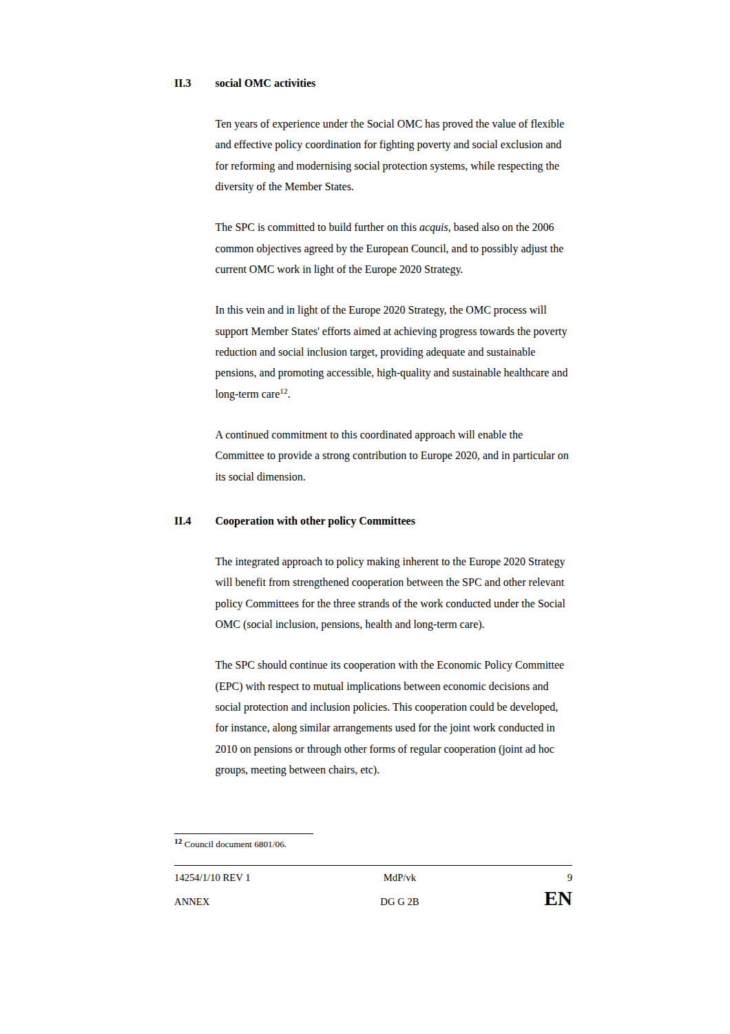II.3 social OMC activities
Ten years of experience under the Social OMC has proved the value of flexible and effective policy coordination for fighting poverty and social exclusion and for reforming and modernising social protection systems, while respecting the diversity of the Member States.
The SPC is committed to build further on this acquis, based also on the 2006 common objectives agreed by the European Council, and to possibly adjust the current OMC work in light of the Europe 2020 Strategy.
In this vein and in light of the Europe 2020 Strategy, the OMC process will support Member States' efforts aimed at achieving progress towards the poverty reduction and social inclusion target, providing adequate and sustainable pensions, and promoting accessible, high-quality and sustainable healthcare and long-term care12.
A continued commitment to this coordinated approach will enable the Committee to provide a strong contribution to Europe 2020, and in particular on its social dimension.
II.4 Cooperation with other policy Committees
The integrated approach to policy making inherent to the Europe 2020 Strategy will benefit from strengthened cooperation between the SPC and other relevant policy Committees for the three strands of the work conducted under the Social OMC (social inclusion, pensions, health and long-term care).
The SPC should continue its cooperation with the Economic Policy Committee (EPC) with respect to mutual implications between economic decisions and social protection and inclusion policies. This cooperation could be developed, for instance, along similar arrangements used for the joint work conducted in 2010 on pensions or through other forms of regular cooperation (joint ad hoc groups, meeting between chairs, etc).
12 Council document 6801/06.
14254/1/10 REV 1
MdP/vk
9
ANNEX
DG G 2B
EN